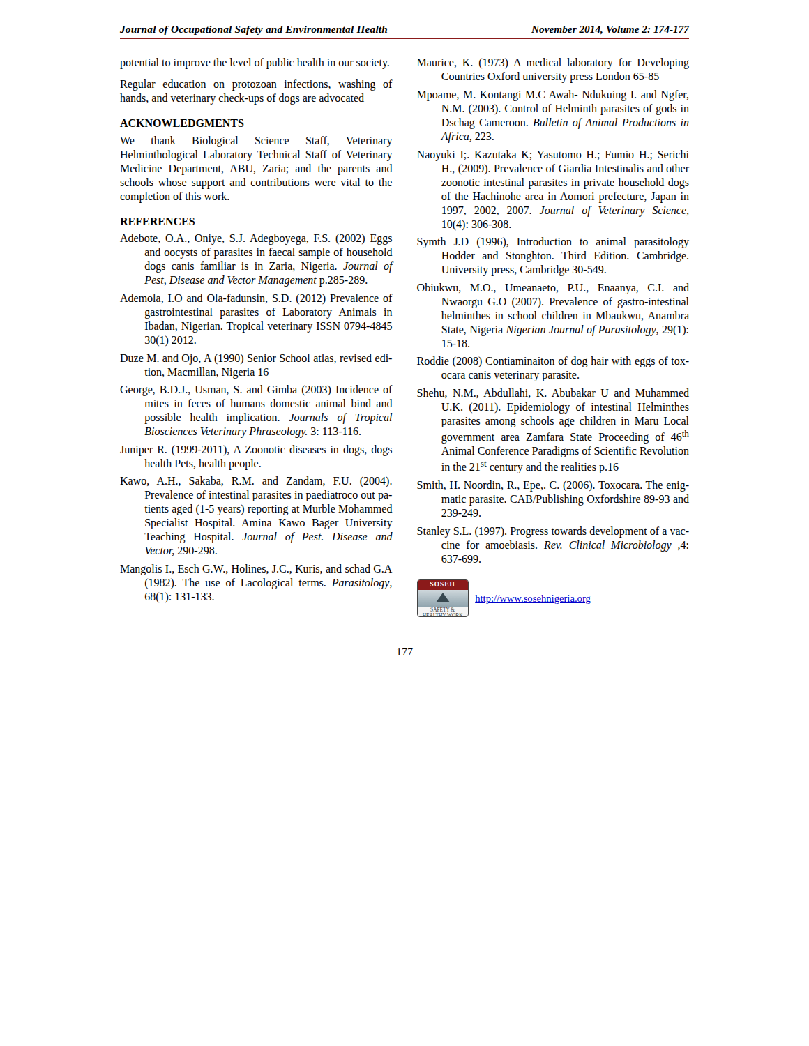Journal of Occupational Safety and Environmental Health
November 2014, Volume 2: 174-177
potential to improve the level of public health in our society.
Regular education on protozoan infections, washing of hands, and veterinary check-ups of dogs are advocated
Acknowledgments
We thank Biological Science Staff, Veterinary Helminthological Laboratory Technical Staff of Veterinary Medicine Department, ABU, Zaria; and the parents and schools whose support and contributions were vital to the completion of this work.
References
Adebote, O.A., Oniye, S.J. Adegboyega, F.S. (2002) Eggs and oocysts of parasites in faecal sample of household dogs canis familiar is in Zaria, Nigeria. Journal of Pest, Disease and Vector Management p.285-289.
Ademola, I.O and Ola-fadunsin, S.D. (2012) Prevalence of gastrointestinal parasites of Laboratory Animals in Ibadan, Nigerian. Tropical veterinary ISSN 0794-4845 30(1) 2012.
Duze M. and Ojo, A (1990) Senior School atlas, revised edition, Macmillan, Nigeria 16
George, B.D.J., Usman, S. and Gimba (2003) Incidence of mites in feces of humans domestic animal bind and possible health implication. Journals of Tropical Biosciences Veterinary Phraseology. 3: 113-116.
Juniper R. (1999-2011), A Zoonotic diseases in dogs, dogs health Pets, health people.
Kawo, A.H., Sakaba, R.M. and Zandam, F.U. (2004). Prevalence of intestinal parasites in paediatroco out patients aged (1-5 years) reporting at Murble Mohammed Specialist Hospital. Amina Kawo Bager University Teaching Hospital. Journal of Pest. Disease and Vector, 290-298.
Mangolis I., Esch G.W., Holines, J.C., Kuris, and schad G.A (1982). The use of Lacological terms. Parasitology, 68(1): 131-133.
Maurice, K. (1973) A medical laboratory for Developing Countries Oxford university press London 65-85
Mpoame, M. Kontangi M.C Awah- Ndukuing I. and Ngfer, N.M. (2003). Control of Helminth parasites of gods in Dschag Cameroon. Bulletin of Animal Productions in Africa, 223.
Naoyuki I;. Kazutaka K; Yasutomo H.; Fumio H.; Serichi H., (2009). Prevalence of Giardia Intestinalis and other zoonotic intestinal parasites in private household dogs of the Hachinohe area in Aomori prefecture, Japan in 1997, 2002, 2007. Journal of Veterinary Science, 10(4): 306-308.
Symth J.D (1996), Introduction to animal parasitology Hodder and Stonghton. Third Edition. Cambridge. University press, Cambridge 30-549.
Obiukwu, M.O., Umeanaeto, P.U., Enaanya, C.I. and Nwaorgu G.O (2007). Prevalence of gastro-intestinal helminthes in school children in Mbaukwu, Anambra State, Nigeria Nigerian Journal of Parasitology, 29(1): 15-18.
Roddie (2008) Contiaminaiton of dog hair with eggs of toxocara canis veterinary parasite.
Shehu, N.M., Abdullahi, K. Abubakar U and Muhammed U.K. (2011). Epidemiology of intestinal Helminthes parasites among schools age children in Maru Local government area Zamfara State Proceeding of 46th Animal Conference Paradigms of Scientific Revolution in the 21st century and the realities p.16
Smith, H. Noordin, R., Epe,. C. (2006). Toxocara. The enigmatic parasite. CAB/Publishing Oxfordshire 89-93 and 239-249.
Stanley S.L. (1997). Progress towards development of a vaccine for amoebiasis. Rev. Clinical Microbiology ,4: 637-699.
SOSEH
SAFETY & HEALTHY WORK
http://www.sosehnigeria.org
177